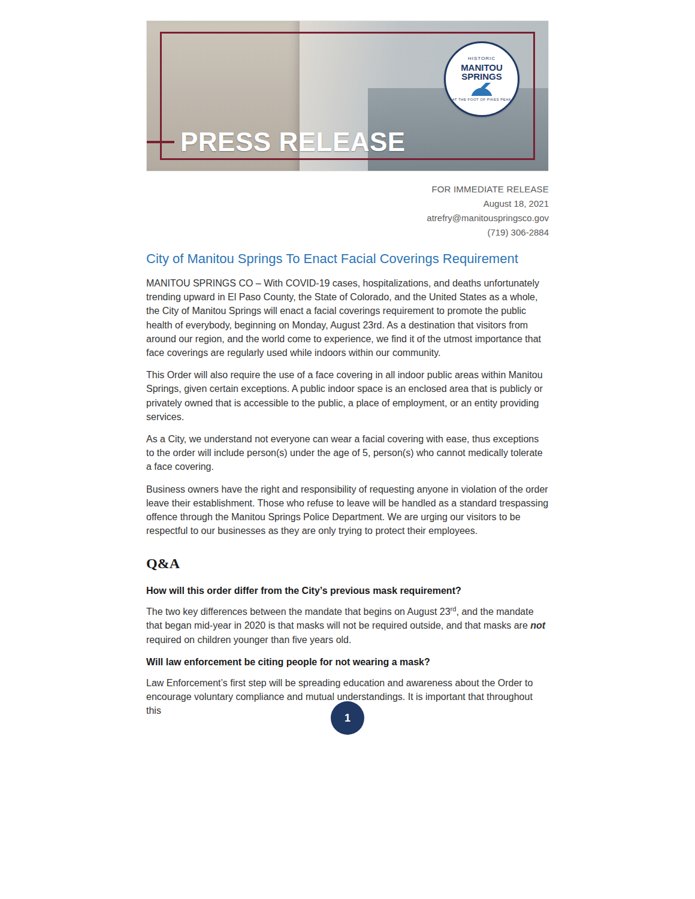PRESS RELEASE
Historic
MANITOU
SPRINGS
At the foot of Pikes Peak
FOR IMMEDIATE RELEASE
August 18, 2021
atrefry@manitouspringsco.gov
(719) 306-2884
City of Manitou Springs To Enact Facial Coverings Requirement
MANITOU SPRINGS CO – With COVID-19 cases, hospitalizations, and deaths unfortunately trending upward in El Paso County, the State of Colorado, and the United States as a whole, the City of Manitou Springs will enact a facial coverings requirement to promote the public health of everybody, beginning on Monday, August 23rd. As a destination that visitors from around our region, and the world come to experience, we find it of the utmost importance that face coverings are regularly used while indoors within our community.
This Order will also require the use of a face covering in all indoor public areas within Manitou Springs, given certain exceptions. A public indoor space is an enclosed area that is publicly or privately owned that is accessible to the public, a place of employment, or an entity providing services.
As a City, we understand not everyone can wear a facial covering with ease, thus exceptions to the order will include person(s) under the age of 5, person(s) who cannot medically tolerate a face covering.
Business owners have the right and responsibility of requesting anyone in violation of the order leave their establishment. Those who refuse to leave will be handled as a standard trespassing offence through the Manitou Springs Police Department. We are urging our visitors to be respectful to our businesses as they are only trying to protect their employees.
Q&A
How will this order differ from the City’s previous mask requirement?
The two key differences between the mandate that begins on August 23rd, and the mandate that began mid-year in 2020 is that masks will not be required outside, and that masks are not required on children younger than five years old.
Will law enforcement be citing people for not wearing a mask?
Law Enforcement’s first step will be spreading education and awareness about the Order to encourage voluntary compliance and mutual understandings. It is important that throughout this
1